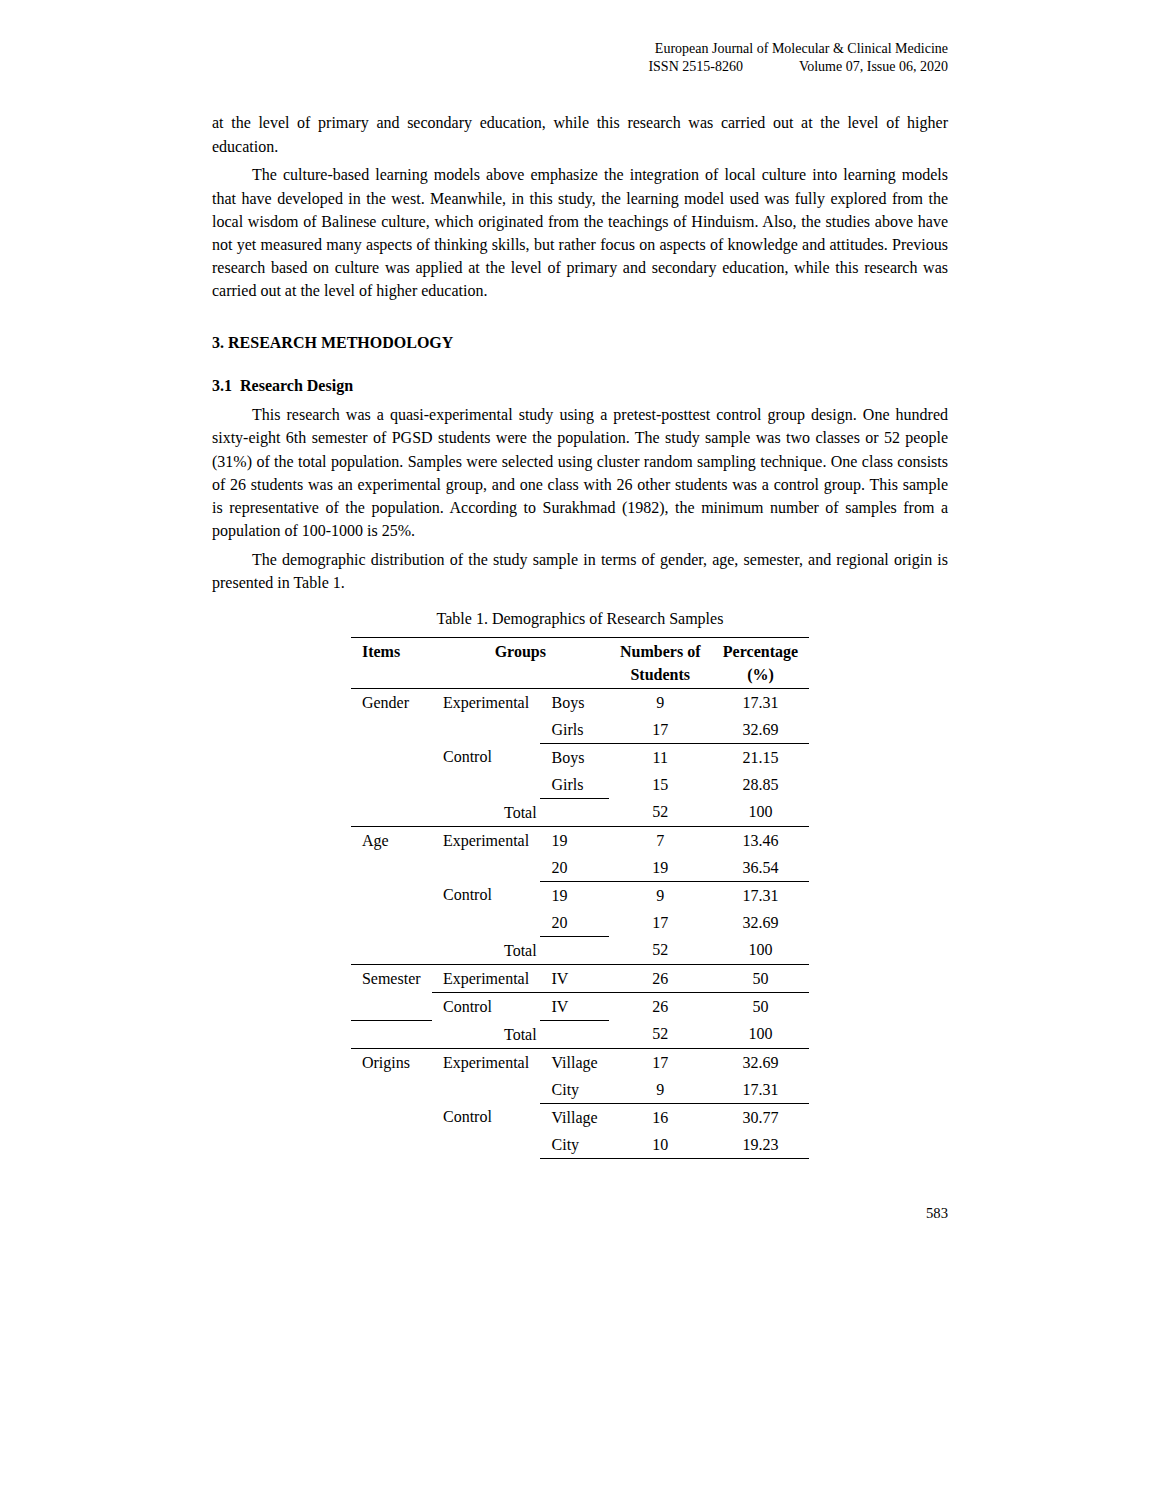European Journal of Molecular & Clinical Medicine ISSN 2515-8260 Volume 07, Issue 06, 2020
at the level of primary and secondary education, while this research was carried out at the level of higher education.
The culture-based learning models above emphasize the integration of local culture into learning models that have developed in the west. Meanwhile, in this study, the learning model used was fully explored from the local wisdom of Balinese culture, which originated from the teachings of Hinduism. Also, the studies above have not yet measured many aspects of thinking skills, but rather focus on aspects of knowledge and attitudes. Previous research based on culture was applied at the level of primary and secondary education, while this research was carried out at the level of higher education.
3. RESEARCH METHODOLOGY
3.1 Research Design
This research was a quasi-experimental study using a pretest-posttest control group design. One hundred sixty-eight 6th semester of PGSD students were the population. The study sample was two classes or 52 people (31%) of the total population. Samples were selected using cluster random sampling technique. One class consists of 26 students was an experimental group, and one class with 26 other students was a control group. This sample is representative of the population. According to Surakhmad (1982), the minimum number of samples from a population of 100-1000 is 25%.
The demographic distribution of the study sample in terms of gender, age, semester, and regional origin is presented in Table 1.
Table 1. Demographics of Research Samples
| Items | Groups | Numbers of Students | Percentage (%) |
| --- | --- | --- | --- |
| Gender | Experimental | Boys | 9 | 17.31 |
| Girls | 17 | 32.69 |
| Control | Boys | 11 | 21.15 |
| Girls | 15 | 28.85 |
| | Total | 52 | 100 |
| Age | Experimental | 19 | 7 | 13.46 |
| 20 | 19 | 36.54 |
| Control | 19 | 9 | 17.31 |
| 20 | 17 | 32.69 |
| | Total | 52 | 100 |
| Semester | Experimental | IV | 26 | 50 |
| Control | IV | 26 | 50 |
| | Total | 52 | 100 |
| Origins | Experimental | Village | 17 | 32.69 |
| City | 9 | 17.31 |
| Control | Village | 16 | 30.77 |
| City | 10 | 19.23 |
583